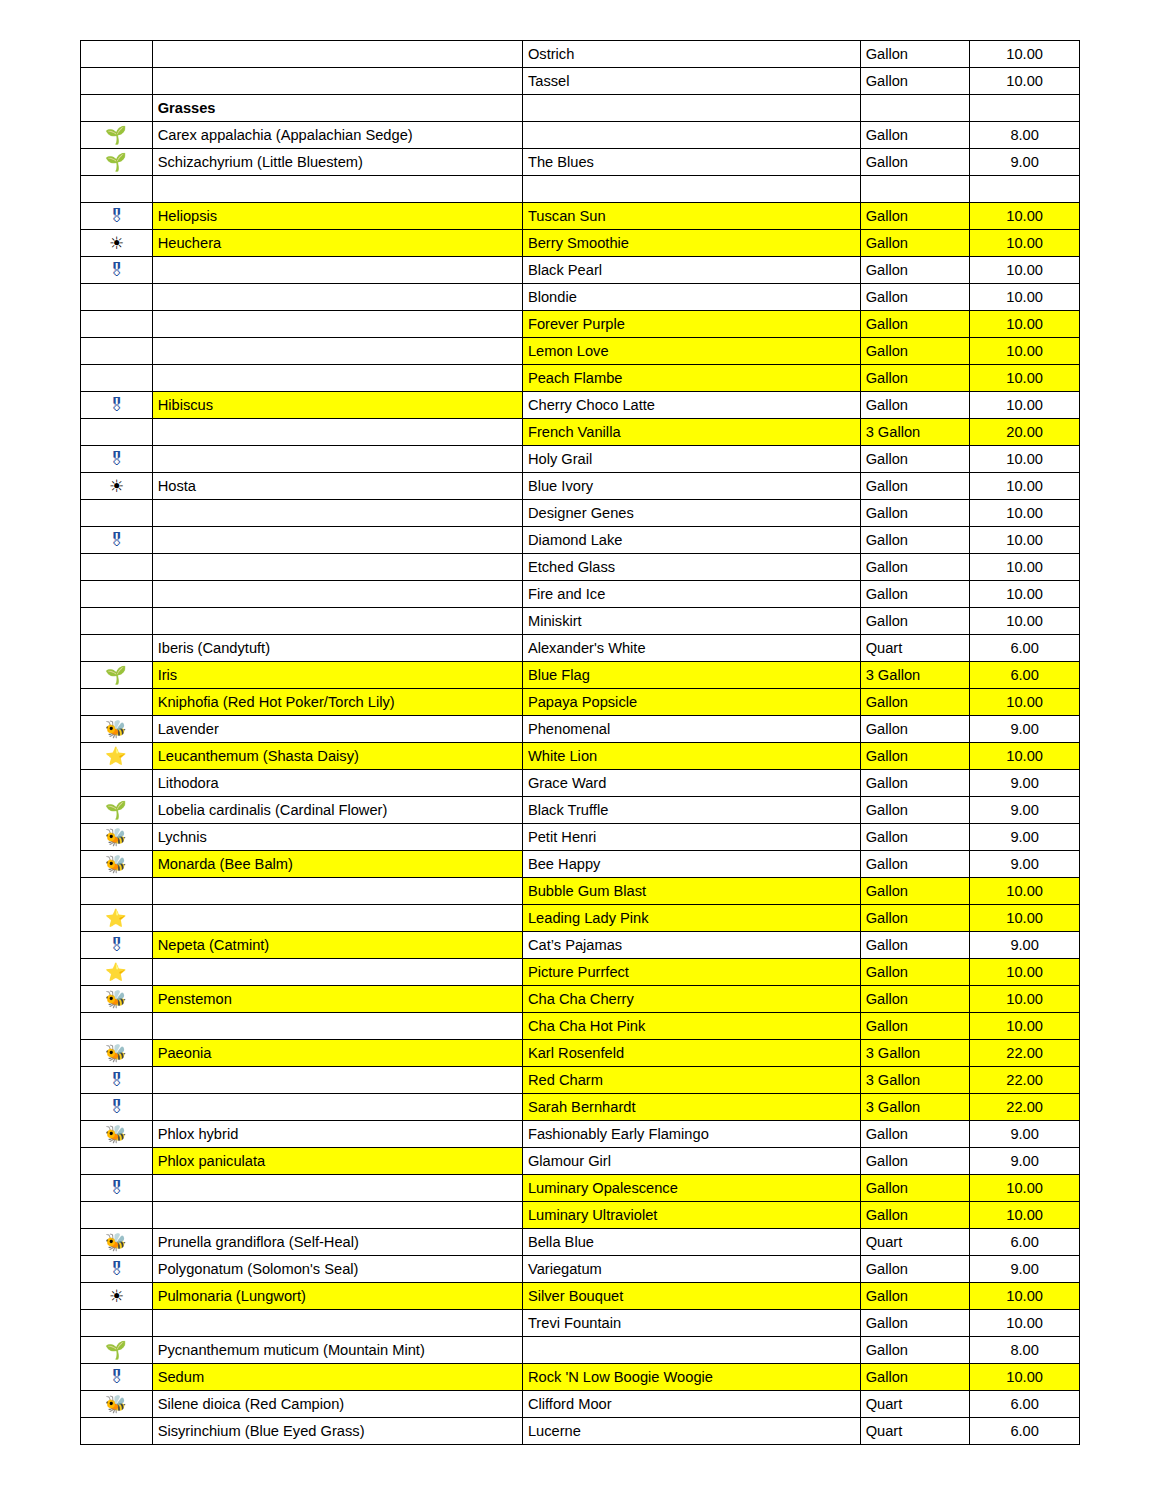| | | Ostrich | Gallon | 10.00 |
| | | Tassel | Gallon | 10.00 |
| | Grasses | | | |
| 🌱 | Carex appalachia (Appalachian Sedge) | | Gallon | 8.00 |
| 🌱 | Schizachyrium (Little Bluestem) | The Blues | Gallon | 9.00 |
| 🎖 | Heliopsis | Tuscan Sun | Gallon | 10.00 |
| ☀ | Heuchera | Berry Smoothie | Gallon | 10.00 |
| 🎖 | | Black Pearl | Gallon | 10.00 |
| | | Blondie | Gallon | 10.00 |
| | | Forever Purple | Gallon | 10.00 |
| | | Lemon Love | Gallon | 10.00 |
| | | Peach Flambe | Gallon | 10.00 |
| 🎖 | Hibiscus | Cherry Choco Latte | Gallon | 10.00 |
| | | French Vanilla | 3 Gallon | 20.00 |
| 🎖 | | Holy Grail | Gallon | 10.00 |
| ☀ | Hosta | Blue Ivory | Gallon | 10.00 |
| | | Designer Genes | Gallon | 10.00 |
| 🎖 | | Diamond Lake | Gallon | 10.00 |
| | | Etched Glass | Gallon | 10.00 |
| | | Fire and Ice | Gallon | 10.00 |
| | | Miniskirt | Gallon | 10.00 |
| | Iberis (Candytuft) | Alexander's White | Quart | 6.00 |
| 🌱 | Iris | Blue Flag | 3 Gallon | 6.00 |
| | Kniphofia (Red Hot Poker/Torch Lily) | Papaya Popsicle | Gallon | 10.00 |
| 🐝 | Lavender | Phenomenal | Gallon | 9.00 |
| ⭐ | Leucanthemum (Shasta Daisy) | White Lion | Gallon | 10.00 |
| | Lithodora | Grace Ward | Gallon | 9.00 |
| 🌱 | Lobelia cardinalis (Cardinal Flower) | Black Truffle | Gallon | 9.00 |
| 🐝 | Lychnis | Petit Henri | Gallon | 9.00 |
| 🐝 | Monarda (Bee Balm) | Bee Happy | Gallon | 9.00 |
| | | Bubble Gum Blast | Gallon | 10.00 |
| ⭐ | | Leading Lady Pink | Gallon | 10.00 |
| 🎖 | Nepeta (Catmint) | Cat’s Pajamas | Gallon | 9.00 |
| ⭐ | | Picture Purrfect | Gallon | 10.00 |
| 🐝 | Penstemon | Cha Cha Cherry | Gallon | 10.00 |
| | | Cha Cha Hot Pink | Gallon | 10.00 |
| 🐝 | Paeonia | Karl Rosenfeld | 3 Gallon | 22.00 |
| 🎖 | | Red Charm | 3 Gallon | 22.00 |
| 🎖 | | Sarah Bernhardt | 3 Gallon | 22.00 |
| 🐝 | Phlox hybrid | Fashionably Early Flamingo | Gallon | 9.00 |
| | Phlox paniculata | Glamour Girl | Gallon | 9.00 |
| 🎖 | | Luminary Opalescence | Gallon | 10.00 |
| | | Luminary Ultraviolet | Gallon | 10.00 |
| 🐝 | Prunella grandiflora (Self-Heal) | Bella Blue | Quart | 6.00 |
| 🎖 | Polygonatum (Solomon's Seal) | Variegatum | Gallon | 9.00 |
| ☀ | Pulmonaria (Lungwort) | Silver Bouquet | Gallon | 10.00 |
| | | Trevi Fountain | Gallon | 10.00 |
| 🌱 | Pycnanthemum muticum (Mountain Mint) | | Gallon | 8.00 |
| 🎖 | Sedum | Rock 'N Low Boogie Woogie | Gallon | 10.00 |
| 🐝 | Silene dioica (Red Campion) | Clifford Moor | Quart | 6.00 |
| | Sisyrinchium (Blue Eyed Grass) | Lucerne | Quart | 6.00 |